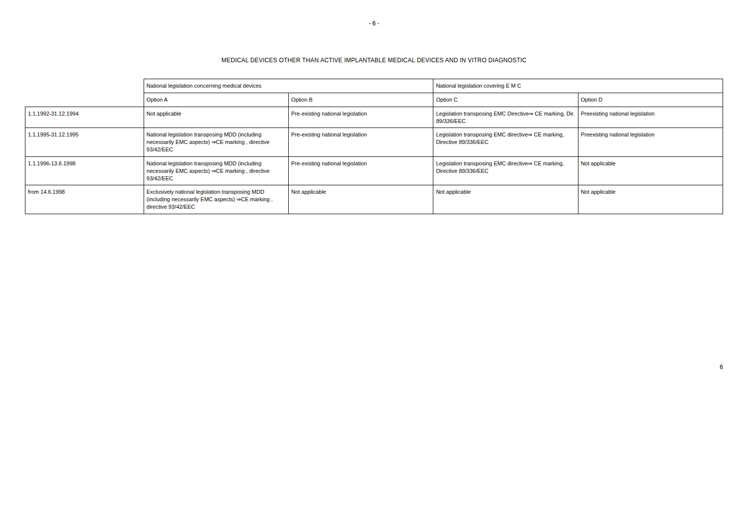- 6 -
MEDICAL DEVICES OTHER THAN ACTIVE IMPLANTABLE MEDICAL DEVICES AND IN VITRO DIAGNOSTIC
| | National legislation concerning medical devices | National legislation covering E M C |
| --- | --- | --- |
| | Option A | Option B | Option C | Option D |
| 1.1.1992-31.12.1994 | Not applicable | Pre-existing national legislation | Legislation transposing EMC Directive ⇒ CE marking, Dir. 89/336/EEC | Preexisting national legislation |
| 1.1.1995-31.12.1995 | National legislation transposing MDD (including necessarily EMC aspects) ⇒ CE marking , directive 93/42/EEC | Pre-existing national legislation | Legislation transposing EMC directive ⇒ CE marking, Directive 89/336/EEC | Preexisting national legislation |
| 1.1.1996-13.6.1998 | National legislation transposing MDD (including necessarily EMC aspects) ⇒ CE marking , directive 93/42/EEC | Pre-existing national legislation | Legislation transposing EMC directive ⇒ CE marking, Directive 89/336/EEC | Not applicable |
| from 14.6.1998 | Exclusively national legislation transposing MDD (including necessarily EMC aspects) ⇒ CE marking , directive 93/42/EEC | Not applicable | Not applicable | Not applicable |
6